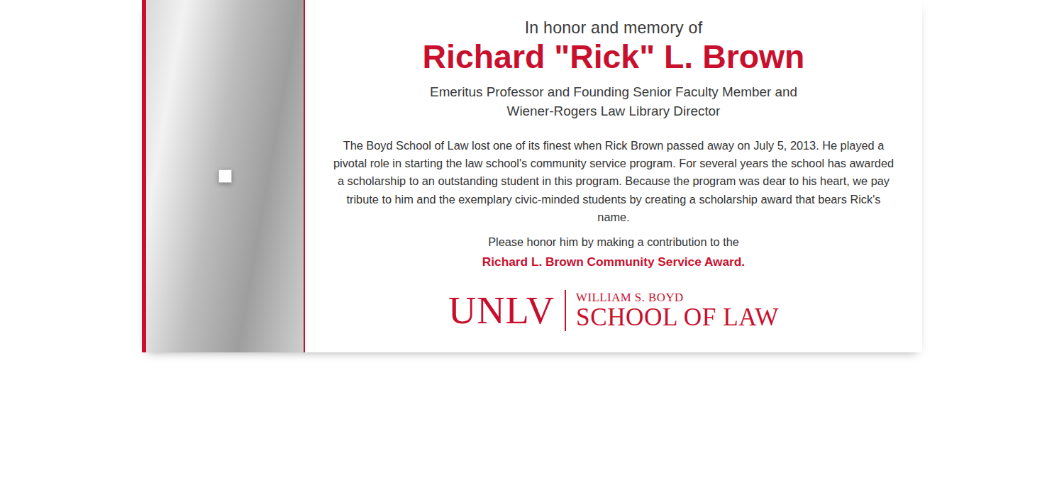Richard "Rick" L. Brown
In honor and memory of
Richard "Rick" L. Brown
Emeritus Professor and Founding Senior Faculty Member and
Wiener-Rogers Law Library Director
The Boyd School of Law lost one of its finest when Rick Brown passed away on July 5, 2013. He played a pivotal role in starting the law school's community service program. For several years the school has awarded a scholarship to an outstanding student in this program. Because the program was dear to his heart, we pay tribute to him and the exemplary civic-minded students by creating a scholarship award that bears Rick's name.
Please honor him by making a contribution to the Richard L. Brown Community Service Award.
UNLV William S. Boyd School of Law